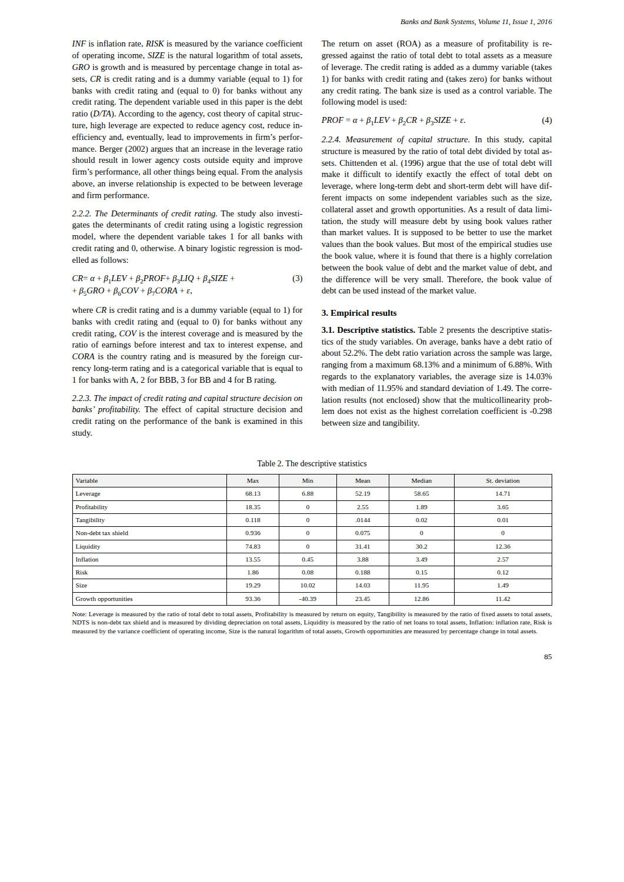Banks and Bank Systems, Volume 11, Issue 1, 2016
INF is inflation rate, RISK is measured by the variance coefficient of operating income, SIZE is the natural logarithm of total assets, GRO is growth and is measured by percentage change in total assets, CR is credit rating and is a dummy variable (equal to 1) for banks with credit rating and (equal to 0) for banks without any credit rating. The dependent variable used in this paper is the debt ratio (D/TA). According to the agency, cost theory of capital structure, high leverage are expected to reduce agency cost, reduce inefficiency and, eventually, lead to improvements in firm’s performance. Berger (2002) argues that an increase in the leverage ratio should result in lower agency costs outside equity and improve firm’s performance, all other things being equal. From the analysis above, an inverse relationship is expected to be between leverage and firm performance.
2.2.2. The Determinants of credit rating. The study also investigates the determinants of credit rating using a logistic regression model, where the dependent variable takes 1 for all banks with credit rating and 0, otherwise. A binary logistic regression is modelled as follows:
CR= α + β 1 LEV + β 2 PROF+ β 3 LIQ + β 4 SIZE +
+ β 5 GRO + β 6 COV + β 7 CORA + ε,
(3)
where CR is credit rating and is a dummy variable (equal to 1) for banks with credit rating and (equal to 0) for banks without any credit rating, COV is the interest coverage and is measured by the ratio of earnings before interest and tax to interest expense, and CORA is the country rating and is measured by the foreign currency long-term rating and is a categorical variable that is equal to 1 for banks with A, 2 for BBB, 3 for BB and 4 for B rating.
2.2.3. The impact of credit rating and capital structure decision on banks’ profitability. The effect of capital structure decision and credit rating on the performance of the bank is examined in this study.
The return on asset (ROA) as a measure of profitability is regressed against the ratio of total debt to total assets as a measure of leverage. The credit rating is added as a dummy variable (takes 1) for banks with credit rating and (takes zero) for banks without any credit rating. The bank size is used as a control variable. The following model is used:
PROF = α + β 1 LEV + β 2 CR + β 3 SIZE + ε.
(4)
2.2.4. Measurement of capital structure. In this study, capital structure is measured by the ratio of total debt divided by total assets. Chittenden et al. (1996) argue that the use of total debt will make it difficult to identify exactly the effect of total debt on leverage, where long-term debt and short-term debt will have different impacts on some independent variables such as the size, collateral asset and growth opportunities. As a result of data limitation, the study will measure debt by using book values rather than market values. It is supposed to be better to use the market values than the book values. But most of the empirical studies use the book value, where it is found that there is a highly correlation between the book value of debt and the market value of debt, and the difference will be very small. Therefore, the book value of debt can be used instead of the market value.
3. Empirical results
3.1. Descriptive statistics. Table 2 presents the descriptive statistics of the study variables. On average, banks have a debt ratio of about 52.2%. The debt ratio variation across the sample was large, ranging from a maximum 68.13% and a minimum of 6.88%. With regards to the explanatory variables, the average size is 14.03% with median of 11.95% and standard deviation of 1.49. The correlation results (not enclosed) show that the multicollinearity problem does not exist as the highest correlation coefficient is -0.298 between size and tangibility.
Table 2. The descriptive statistics
| Variable | Max | Min | Mean | Median | St. deviation |
| --- | --- | --- | --- | --- | --- |
| Leverage | 68.13 | 6.88 | 52.19 | 58.65 | 14.71 |
| Profitability | 18.35 | 0 | 2.55 | 1.89 | 3.65 |
| Tangibility | 0.118 | 0 | .0144 | 0.02 | 0.01 |
| Non-debt tax shield | 0.936 | 0 | 0.075 | 0 | 0 |
| Liquidity | 74.83 | 0 | 31.41 | 30.2 | 12.36 |
| Inflation | 13.55 | 0.45 | 3.88 | 3.49 | 2.57 |
| Risk | 1.86 | 0.08 | 0.188 | 0.15 | 0.12 |
| Size | 19.29 | 10.02 | 14.03 | 11.95 | 1.49 |
| Growth opportunities | 93.36 | -40.39 | 23.45 | 12.86 | 11.42 |
Note: Leverage is measured by the ratio of total debt to total assets, Profitability is measured by return on equity, Tangibility is measured by the ratio of fixed assets to total assets, NDTS is non-debt tax shield and is measured by dividing depreciation on total assets, Liquidity is measured by the ratio of net loans to total assets, Inflation: inflation rate, Risk is measured by the variance coefficient of operating income, Size is the natural logarithm of total assets, Growth opportunities are measured by percentage change in total assets.
85